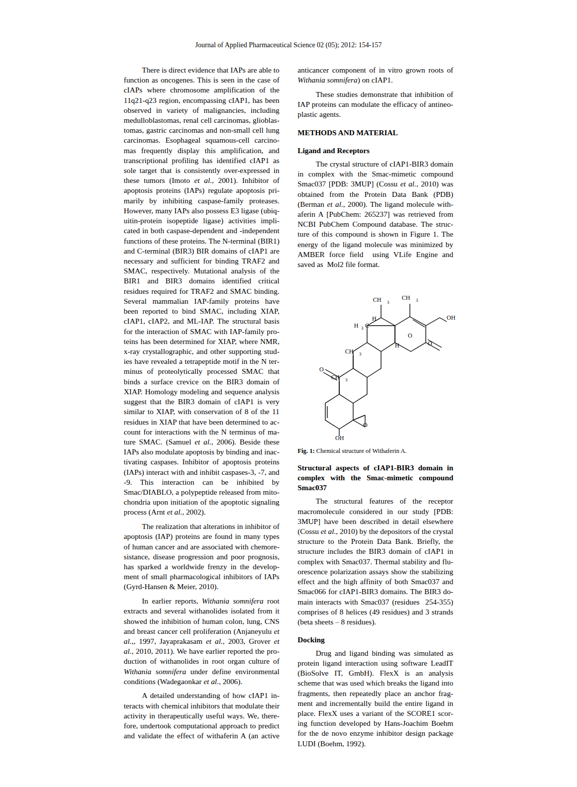Journal of Applied Pharmaceutical Science 02 (05); 2012: 154-157
There is direct evidence that IAPs are able to function as oncogenes. This is seen in the case of cIAPs where chromosome amplification of the 11q21-q23 region, encompassing cIAP1, has been observed in variety of malignancies, including medulloblastomas, renal cell carcinomas, glioblastomas, gastric carcinomas and non-small cell lung carcinomas. Esophageal squamous-cell carcinomas frequently display this amplification, and transcriptional profiling has identified cIAP1 as sole target that is consistently over-expressed in these tumors (Imoto et al., 2001). Inhibitor of apoptosis proteins (IAPs) regulate apoptosis primarily by inhibiting caspase-family proteases. However, many IAPs also possess E3 ligase (ubiquitin-protein isopeptide ligase) activities implicated in both caspase-dependent and -independent functions of these proteins. The N-terminal (BIR1) and C-terminal (BIR3) BIR domains of cIAP1 are necessary and sufficient for binding TRAF2 and SMAC, respectively. Mutational analysis of the BIR1 and BIR3 domains identified critical residues required for TRAF2 and SMAC binding. Several mammalian IAP-family proteins have been reported to bind SMAC, including XIAP, cIAP1, cIAP2, and ML-IAP. The structural basis for the interaction of SMAC with IAP-family proteins has been determined for XIAP, where NMR, x-ray crystallographic, and other supporting studies have revealed a tetrapeptide motif in the N terminus of proteolytically processed SMAC that binds a surface crevice on the BIR3 domain of XIAP. Homology modeling and sequence analysis suggest that the BIR3 domain of cIAP1 is very similar to XIAP, with conservation of 8 of the 11 residues in XIAP that have been determined to account for interactions with the N terminus of mature SMAC. (Samuel et al., 2006). Beside these IAPs also modulate apoptosis by binding and inactivating caspases. Inhibitor of apoptosis proteins (IAPs) interact with and inhibit caspases-3, -7, and -9. This interaction can be inhibited by Smac/DIABLO, a polypeptide released from mitochondria upon initiation of the apoptotic signaling process (Arnt et al., 2002).
The realization that alterations in inhibitor of apoptosis (IAP) proteins are found in many types of human cancer and are associated with chemoresistance, disease progression and poor prognosis, has sparked a worldwide frenzy in the development of small pharmacological inhibitors of IAPs (Gyrd-Hansen & Meier, 2010).
In earlier reports, Withania somnifera root extracts and several withanolides isolated from it showed the inhibition of human colon, lung, CNS and breast cancer cell proliferation (Anjaneyulu et al.,, 1997, Jayaprakasam et al., 2003, Grover et al., 2010, 2011). We have earlier reported the production of withanolides in root organ culture of Withania somnifera under define environmental conditions (Wadegaonkar et al., 2006).
A detailed understanding of how cIAP1 interacts with chemical inhibitors that modulate their activity in therapeutically useful ways. We, therefore, undertook computational approach to predict and validate the effect of withaferin A (an active anticancer component of in vitro grown roots of Withania somnifera) on cIAP1.
These studies demonstrate that inhibition of IAP proteins can modulate the efficacy of antineoplastic agents.
Methods and Material
Ligand and Receptors
The crystal structure of cIAP1-BIR3 domain in complex with the Smac-mimetic compound Smac037 [PDB: 3MUP] (Cossu et al., 2010) was obtained from the Protein Data Bank (PDB) (Berman et al., 2000). The ligand molecule withaferin A [PubChem: 265237] was retrieved from NCBI PubChem Compound database. The structure of this compound is shown in Figure 1. The energy of the ligand molecule was minimized by AMBER force field using VLife Engine and saved as Mol2 file format.
CH 3 OH O O CH 3 H 3 C H H CH 3 CH 3 O OH O
Fig. 1: Chemical structure of Withaferin A.
Structural aspects of cIAP1-BIR3 domain in complex with the Smac-mimetic compound Smac037
The structural features of the receptor macromolecule considered in our study [PDB: 3MUP] have been described in detail elsewhere (Cossu et al., 2010) by the depositors of the crystal structure to the Protein Data Bank. Briefly, the structure includes the BIR3 domain of cIAP1 in complex with Smac037. Thermal stability and fluorescence polarization assays show the stabilizing effect and the high affinity of both Smac037 and Smac066 for cIAP1-BIR3 domains. The BIR3 domain interacts with Smac037 (residues 254-355) comprises of 8 helices (49 residues) and 3 strands (beta sheets – 8 residues).
Docking
Drug and ligand binding was simulated as protein ligand interaction using software LeadIT (BioSolve IT, GmbH). FlexX is an analysis scheme that was used which breaks the ligand into fragments, then repeatedly place an anchor fragment and incrementally build the entire ligand in place. FlexX uses a variant of the SCORE1 scoring function developed by Hans-Joachim Boehm for the de novo enzyme inhibitor design package LUDI (Boehm, 1992).